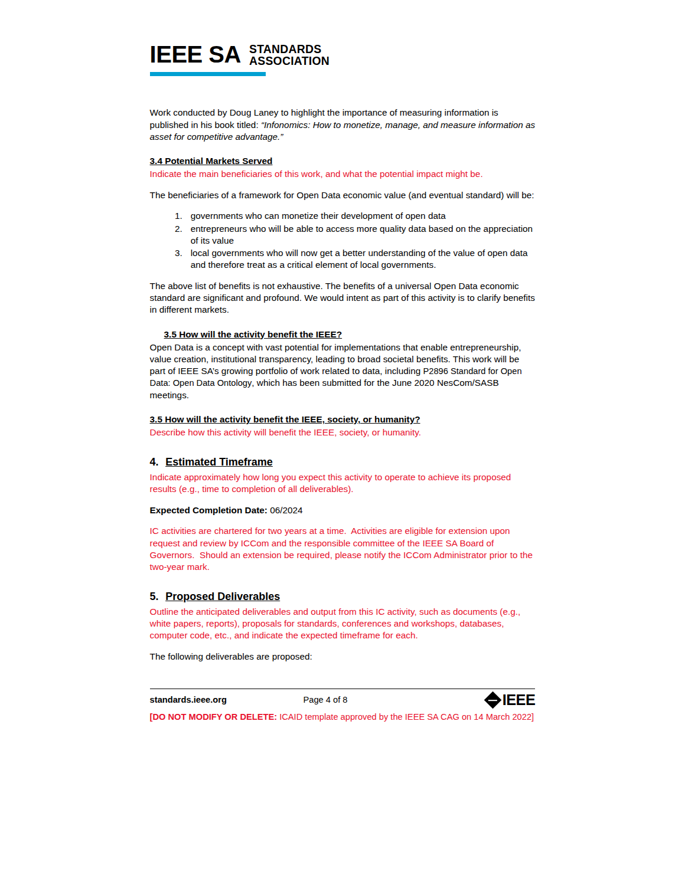IEEE SA
STANDARDS
ASSOCIATION
Work conducted by Doug Laney to highlight the importance of measuring information is published in his book titled: “Infonomics: How to monetize, manage, and measure information as asset for competitive advantage.”
3.4 Potential Markets Served
Indicate the main beneficiaries of this work, and what the potential impact might be.
The beneficiaries of a framework for Open Data economic value (and eventual standard) will be:
governments who can monetize their development of open data
entrepreneurs who will be able to access more quality data based on the appreciation of its value
local governments who will now get a better understanding of the value of open data and therefore treat as a critical element of local governments.
The above list of benefits is not exhaustive. The benefits of a universal Open Data economic standard are significant and profound. We would intent as part of this activity is to clarify benefits in different markets.
3.5 How will the activity benefit the IEEE?
Open Data is a concept with vast potential for implementations that enable entrepreneurship, value creation, institutional transparency, leading to broad societal benefits. This work will be part of IEEE SA’s growing portfolio of work related to data, including P2896 Standard for Open Data: Open Data Ontology, which has been submitted for the June 2020 NesCom/SASB meetings.
3.5 How will the activity benefit the IEEE, society, or humanity?
Describe how this activity will benefit the IEEE, society, or humanity.
4. Estimated Timeframe
Indicate approximately how long you expect this activity to operate to achieve its proposed results (e.g., time to completion of all deliverables).
Expected Completion Date: 06/2024
IC activities are chartered for two years at a time. Activities are eligible for extension upon request and review by ICCom and the responsible committee of the IEEE SA Board of Governors. Should an extension be required, please notify the ICCom Administrator prior to the two-year mark.
5. Proposed Deliverables
Outline the anticipated deliverables and output from this IC activity, such as documents (e.g., white papers, reports), proposals for standards, conferences and workshops, databases, computer code, etc., and indicate the expected timeframe for each.
The following deliverables are proposed:
standards.ieee.org
Page 4 of 8
IEEE
[DO NOT MODIFY OR DELETE: ICAID template approved by the IEEE SA CAG on 14 March 2022]